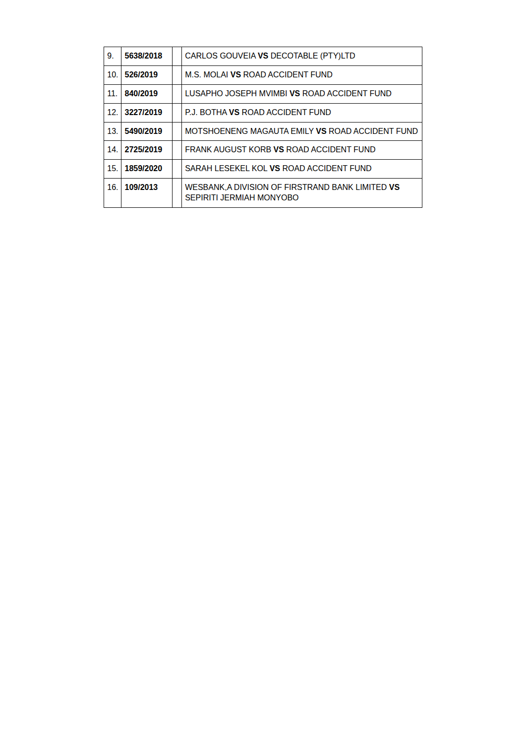| 9. | 5638/2018 | | CARLOS GOUVEIA VS DECOTABLE (PTY)LTD |
| 10. | 526/2019 | | M.S. MOLAI VS ROAD ACCIDENT FUND |
| 11. | 840/2019 | | LUSAPHO JOSEPH MVIMBI VS ROAD ACCIDENT FUND |
| 12. | 3227/2019 | | P.J. BOTHA VS ROAD ACCIDENT FUND |
| 13. | 5490/2019 | | MOTSHOENENG MAGAUTA EMILY VS ROAD ACCIDENT FUND |
| 14. | 2725/2019 | | FRANK AUGUST KORB VS ROAD ACCIDENT FUND |
| 15. | 1859/2020 | | SARAH LESEKEL KOL VS ROAD ACCIDENT FUND |
| 16. | 109/2013 | | WESBANK,A DIVISION OF FIRSTRAND BANK LIMITED VS SEPIRITI JERMIAH MONYOBO |